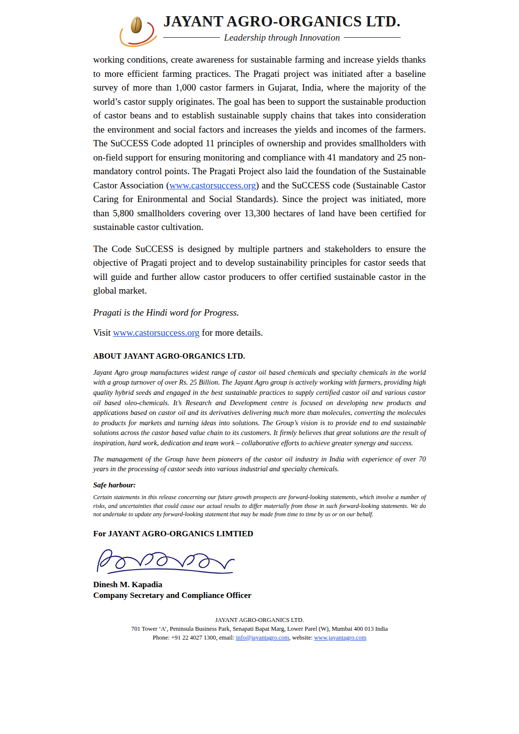JAYANT AGRO-ORGANICS LTD.
Leadership through Innovation
working conditions, create awareness for sustainable farming and increase yields thanks to more efficient farming practices. The Pragati project was initiated after a baseline survey of more than 1,000 castor farmers in Gujarat, India, where the majority of the world’s castor supply originates. The goal has been to support the sustainable production of castor beans and to establish sustainable supply chains that takes into consideration the environment and social factors and increases the yields and incomes of the farmers. The SuCCESS Code adopted 11 principles of ownership and provides smallholders with on-field support for ensuring monitoring and compliance with 41 mandatory and 25 non-mandatory control points. The Pragati Project also laid the foundation of the Sustainable Castor Association (www.castorsuccess.org) and the SuCCESS code (Sustainable Castor Caring for Enironmental and Social Standards). Since the project was initiated, more than 5,800 smallholders covering over 13,300 hectares of land have been certified for sustainable castor cultivation.
The Code SuCCESS is designed by multiple partners and stakeholders to ensure the objective of Pragati project and to develop sustainability principles for castor seeds that will guide and further allow castor producers to offer certified sustainable castor in the global market.
Pragati is the Hindi word for Progress.
Visit www.castorsuccess.org for more details.
ABOUT JAYANT AGRO-ORGANICS LTD.
Jayant Agro group manufactures widest range of castor oil based chemicals and specialty chemicals in the world with a group turnover of over Rs. 25 Billion. The Jayant Agro group is actively working with farmers, providing high quality hybrid seeds and engaged in the best sustainable practices to supply certified castor oil and various castor oil based oleo-chemicals. It’s Research and Development centre is focused on developing new products and applications based on castor oil and its derivatives delivering much more than molecules, converting the molecules to products for markets and turning ideas into solutions. The Group’s vision is to provide end to end sustainable solutions across the castor based value chain to its customers. It firmly believes that great solutions are the result of inspiration, hard work, dedication and team work – collaborative efforts to achieve greater synergy and success.
The management of the Group have been pioneers of the castor oil industry in India with experience of over 70 years in the processing of castor seeds into various industrial and specialty chemicals.
Safe harbour:
Certain statements in this release concerning our future growth prospects are forward-looking statements, which involve a number of risks, and uncertainties that could cause our actual results to differ materially from those in such forward-looking statements. We do not undertake to update any forward-looking statement that may be made from time to time by us or on our behalf.
For JAYANT AGRO-ORGANICS LIMTIED
Dinesh M. Kapadia
Company Secretary and Compliance Officer
JAYANT AGRO-ORGANICS LTD.
701 Tower ‘A’, Peninsula Business Park, Senapati Bapat Marg, Lower Parel (W), Mumbai 400 013 India
Phone: +91 22 4027 1300, email: info@jayantagro.com, website: www.jayantagro.com